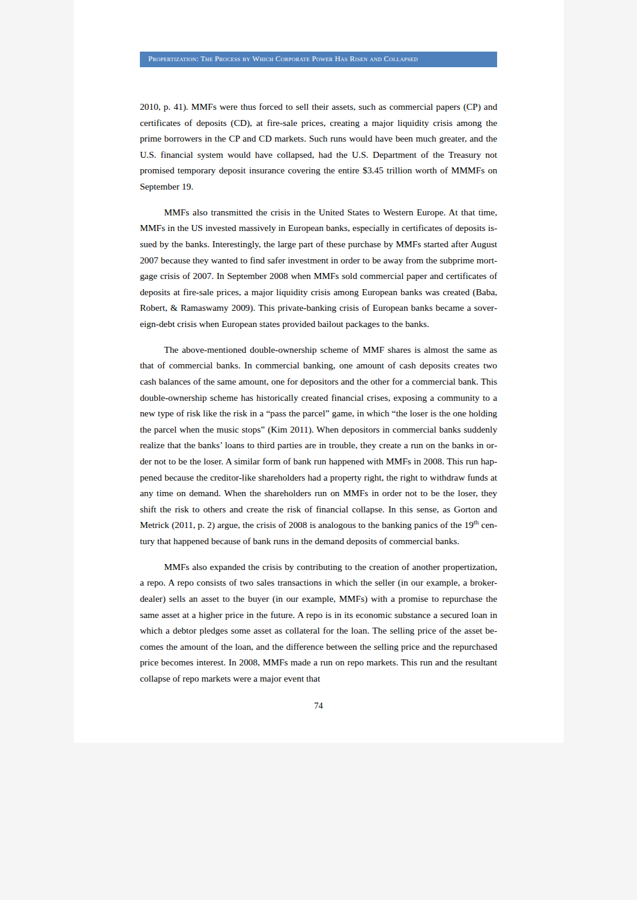Propertization: The Process by Which Corporate Power Has Risen and Collapsed
2010, p. 41). MMFs were thus forced to sell their assets, such as commercial papers (CP) and certificates of deposits (CD), at fire-sale prices, creating a major liquidity crisis among the prime borrowers in the CP and CD markets. Such runs would have been much greater, and the U.S. financial system would have collapsed, had the U.S. Department of the Treasury not promised temporary deposit insurance covering the entire $3.45 trillion worth of MMMFs on September 19.
MMFs also transmitted the crisis in the United States to Western Europe. At that time, MMFs in the US invested massively in European banks, especially in certificates of deposits issued by the banks. Interestingly, the large part of these purchase by MMFs started after August 2007 because they wanted to find safer investment in order to be away from the subprime mortgage crisis of 2007. In September 2008 when MMFs sold commercial paper and certificates of deposits at fire-sale prices, a major liquidity crisis among European banks was created (Baba, Robert, & Ramaswamy 2009). This private-banking crisis of European banks became a sovereign-debt crisis when European states provided bailout packages to the banks.
The above-mentioned double-ownership scheme of MMF shares is almost the same as that of commercial banks. In commercial banking, one amount of cash deposits creates two cash balances of the same amount, one for depositors and the other for a commercial bank. This double-ownership scheme has historically created financial crises, exposing a community to a new type of risk like the risk in a “pass the parcel” game, in which “the loser is the one holding the parcel when the music stops” (Kim 2011). When depositors in commercial banks suddenly realize that the banks’ loans to third parties are in trouble, they create a run on the banks in order not to be the loser. A similar form of bank run happened with MMFs in 2008. This run happened because the creditor-like shareholders had a property right, the right to withdraw funds at any time on demand. When the shareholders run on MMFs in order not to be the loser, they shift the risk to others and create the risk of financial collapse. In this sense, as Gorton and Metrick (2011, p. 2) argue, the crisis of 2008 is analogous to the banking panics of the 19th century that happened because of bank runs in the demand deposits of commercial banks.
MMFs also expanded the crisis by contributing to the creation of another propertization, a repo. A repo consists of two sales transactions in which the seller (in our example, a broker-dealer) sells an asset to the buyer (in our example, MMFs) with a promise to repurchase the same asset at a higher price in the future. A repo is in its economic substance a secured loan in which a debtor pledges some asset as collateral for the loan. The selling price of the asset becomes the amount of the loan, and the difference between the selling price and the repurchased price becomes interest. In 2008, MMFs made a run on repo markets. This run and the resultant collapse of repo markets were a major event that
74